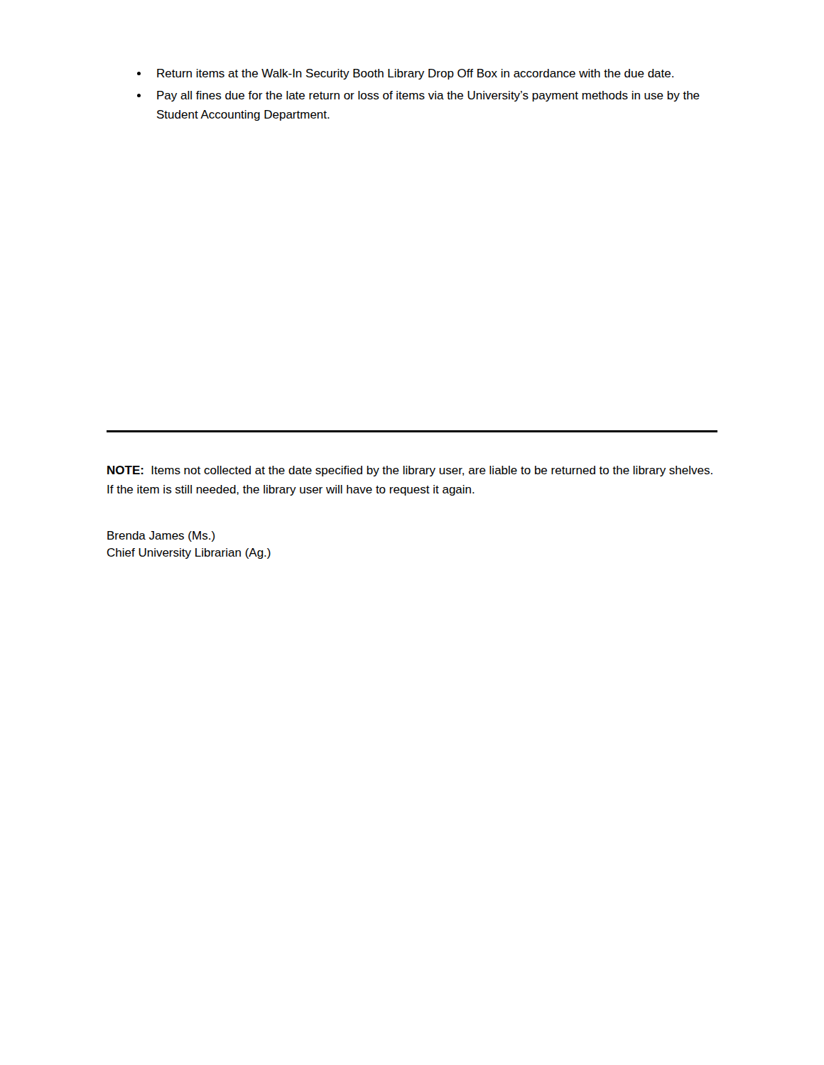Return items at the Walk-In Security Booth Library Drop Off Box in accordance with the due date.
Pay all fines due for the late return or loss of items via the University’s payment methods in use by the Student Accounting Department.
NOTE: Items not collected at the date specified by the library user, are liable to be returned to the library shelves. If the item is still needed, the library user will have to request it again.
Brenda James (Ms.)
Chief University Librarian (Ag.)